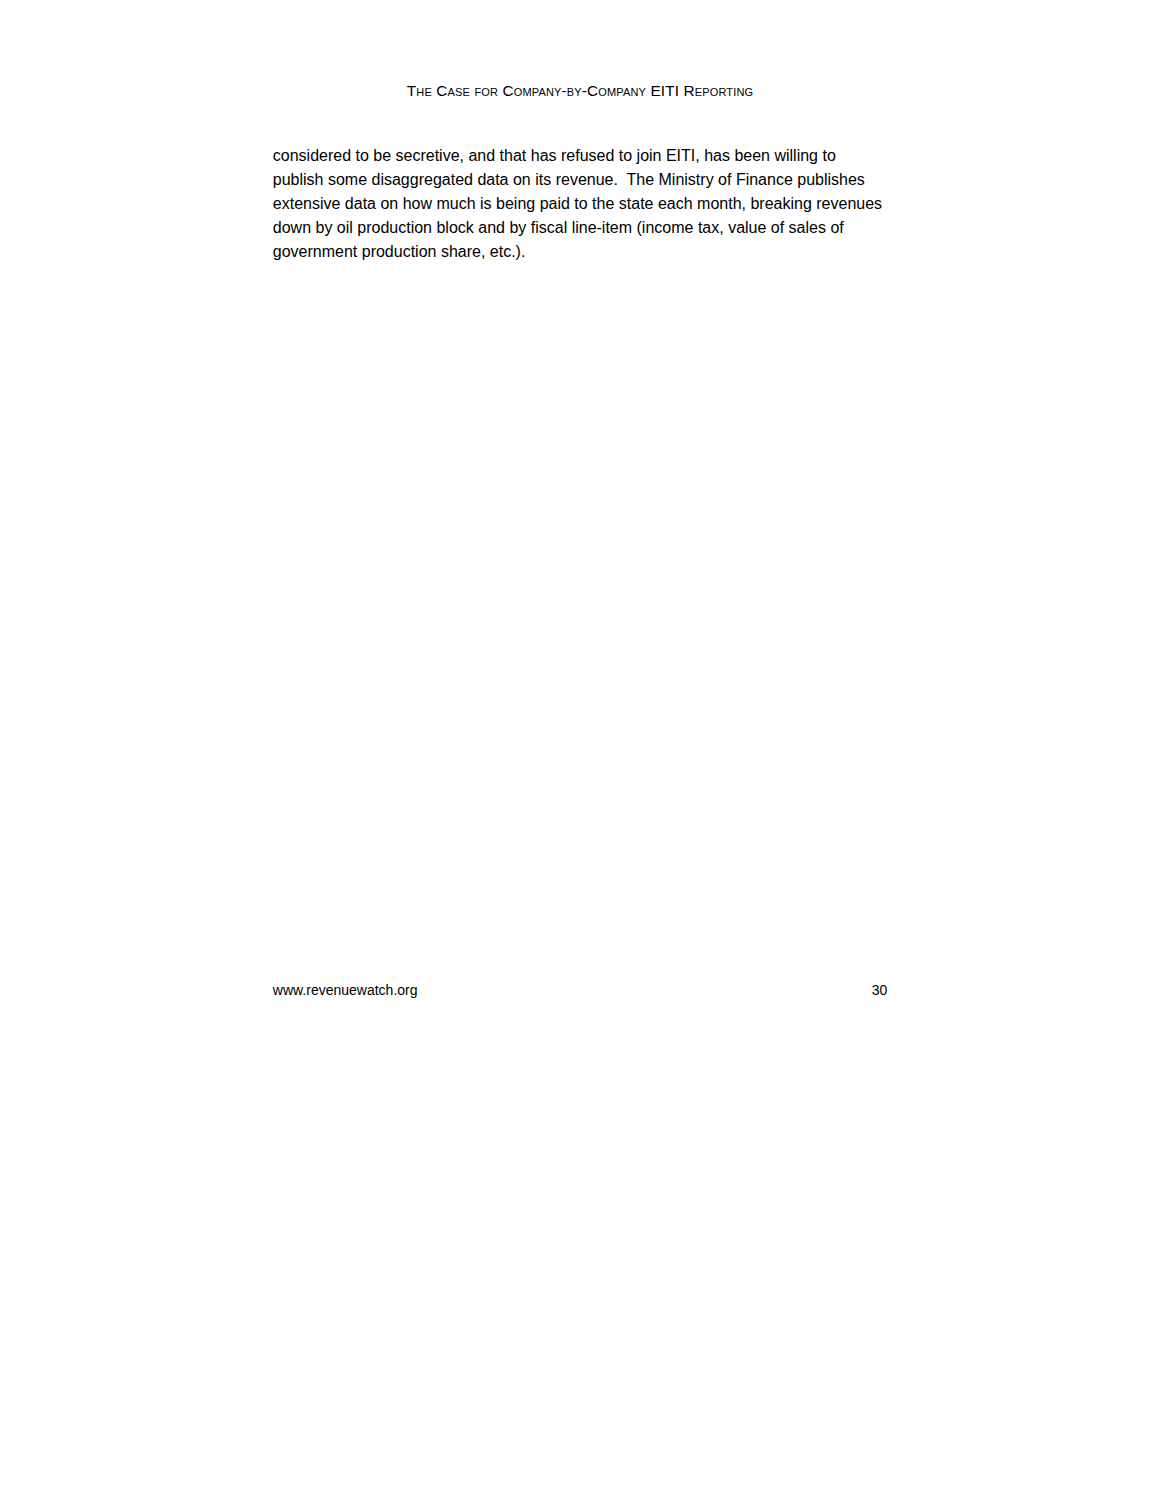The Case for Company-by-Company EITI Reporting
considered to be secretive, and that has refused to join EITI, has been willing to publish some disaggregated data on its revenue. The Ministry of Finance publishes extensive data on how much is being paid to the state each month, breaking revenues down by oil production block and by fiscal line-item (income tax, value of sales of government production share, etc.).
www.revenuewatch.org
30